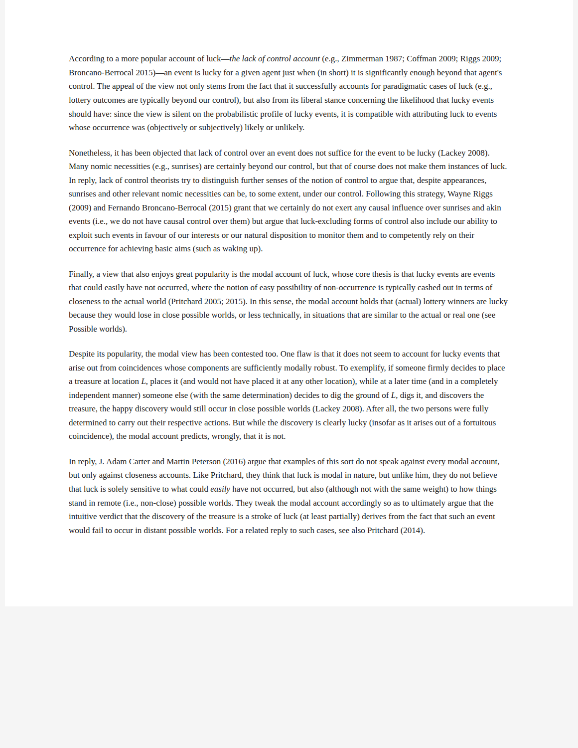According to a more popular account of luck—the lack of control account (e.g., Zimmerman 1987; Coffman 2009; Riggs 2009; Broncano-Berrocal 2015)—an event is lucky for a given agent just when (in short) it is significantly enough beyond that agent's control. The appeal of the view not only stems from the fact that it successfully accounts for paradigmatic cases of luck (e.g., lottery outcomes are typically beyond our control), but also from its liberal stance concerning the likelihood that lucky events should have: since the view is silent on the probabilistic profile of lucky events, it is compatible with attributing luck to events whose occurrence was (objectively or subjectively) likely or unlikely.
Nonetheless, it has been objected that lack of control over an event does not suffice for the event to be lucky (Lackey 2008). Many nomic necessities (e.g., sunrises) are certainly beyond our control, but that of course does not make them instances of luck. In reply, lack of control theorists try to distinguish further senses of the notion of control to argue that, despite appearances, sunrises and other relevant nomic necessities can be, to some extent, under our control. Following this strategy, Wayne Riggs (2009) and Fernando Broncano-Berrocal (2015) grant that we certainly do not exert any causal influence over sunrises and akin events (i.e., we do not have causal control over them) but argue that luck-excluding forms of control also include our ability to exploit such events in favour of our interests or our natural disposition to monitor them and to competently rely on their occurrence for achieving basic aims (such as waking up).
Finally, a view that also enjoys great popularity is the modal account of luck, whose core thesis is that lucky events are events that could easily have not occurred, where the notion of easy possibility of non-occurrence is typically cashed out in terms of closeness to the actual world (Pritchard 2005; 2015). In this sense, the modal account holds that (actual) lottery winners are lucky because they would lose in close possible worlds, or less technically, in situations that are similar to the actual or real one (see Possible worlds).
Despite its popularity, the modal view has been contested too. One flaw is that it does not seem to account for lucky events that arise out from coincidences whose components are sufficiently modally robust. To exemplify, if someone firmly decides to place a treasure at location L, places it (and would not have placed it at any other location), while at a later time (and in a completely independent manner) someone else (with the same determination) decides to dig the ground of L, digs it, and discovers the treasure, the happy discovery would still occur in close possible worlds (Lackey 2008). After all, the two persons were fully determined to carry out their respective actions. But while the discovery is clearly lucky (insofar as it arises out of a fortuitous coincidence), the modal account predicts, wrongly, that it is not.
In reply, J. Adam Carter and Martin Peterson (2016) argue that examples of this sort do not speak against every modal account, but only against closeness accounts. Like Pritchard, they think that luck is modal in nature, but unlike him, they do not believe that luck is solely sensitive to what could easily have not occurred, but also (although not with the same weight) to how things stand in remote (i.e., non-close) possible worlds. They tweak the modal account accordingly so as to ultimately argue that the intuitive verdict that the discovery of the treasure is a stroke of luck (at least partially) derives from the fact that such an event would fail to occur in distant possible worlds. For a related reply to such cases, see also Pritchard (2014).